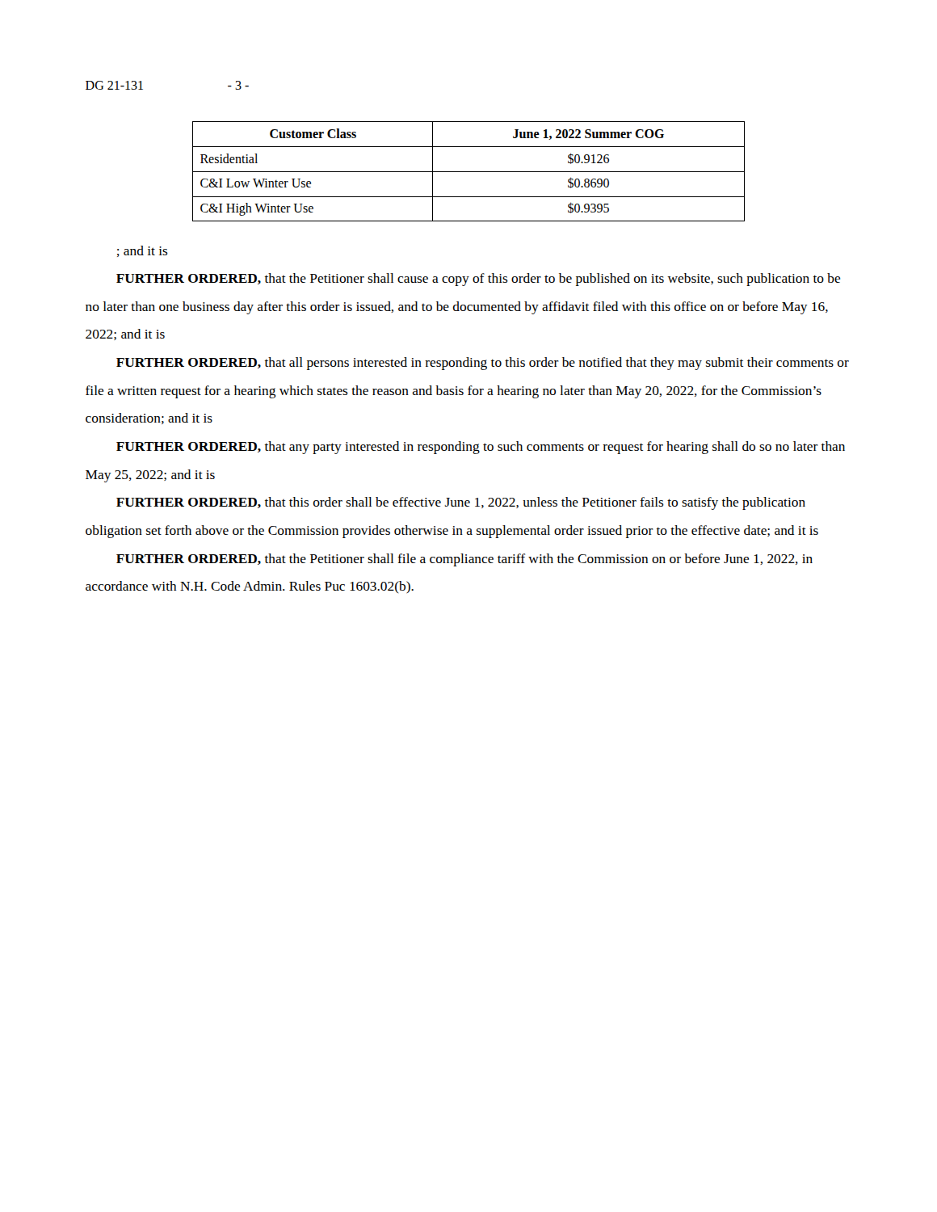DG 21-131 - 3 -
| Customer Class | June 1, 2022 Summer COG |
| --- | --- |
| Residential | $0.9126 |
| C&I Low Winter Use | $0.8690 |
| C&I High Winter Use | $0.9395 |
; and it is
FURTHER ORDERED, that the Petitioner shall cause a copy of this order to be published on its website, such publication to be no later than one business day after this order is issued, and to be documented by affidavit filed with this office on or before May 16, 2022; and it is
FURTHER ORDERED, that all persons interested in responding to this order be notified that they may submit their comments or file a written request for a hearing which states the reason and basis for a hearing no later than May 20, 2022, for the Commission’s consideration; and it is
FURTHER ORDERED, that any party interested in responding to such comments or request for hearing shall do so no later than May 25, 2022; and it is
FURTHER ORDERED, that this order shall be effective June 1, 2022, unless the Petitioner fails to satisfy the publication obligation set forth above or the Commission provides otherwise in a supplemental order issued prior to the effective date; and it is
FURTHER ORDERED, that the Petitioner shall file a compliance tariff with the Commission on or before June 1, 2022, in accordance with N.H. Code Admin. Rules Puc 1603.02(b).